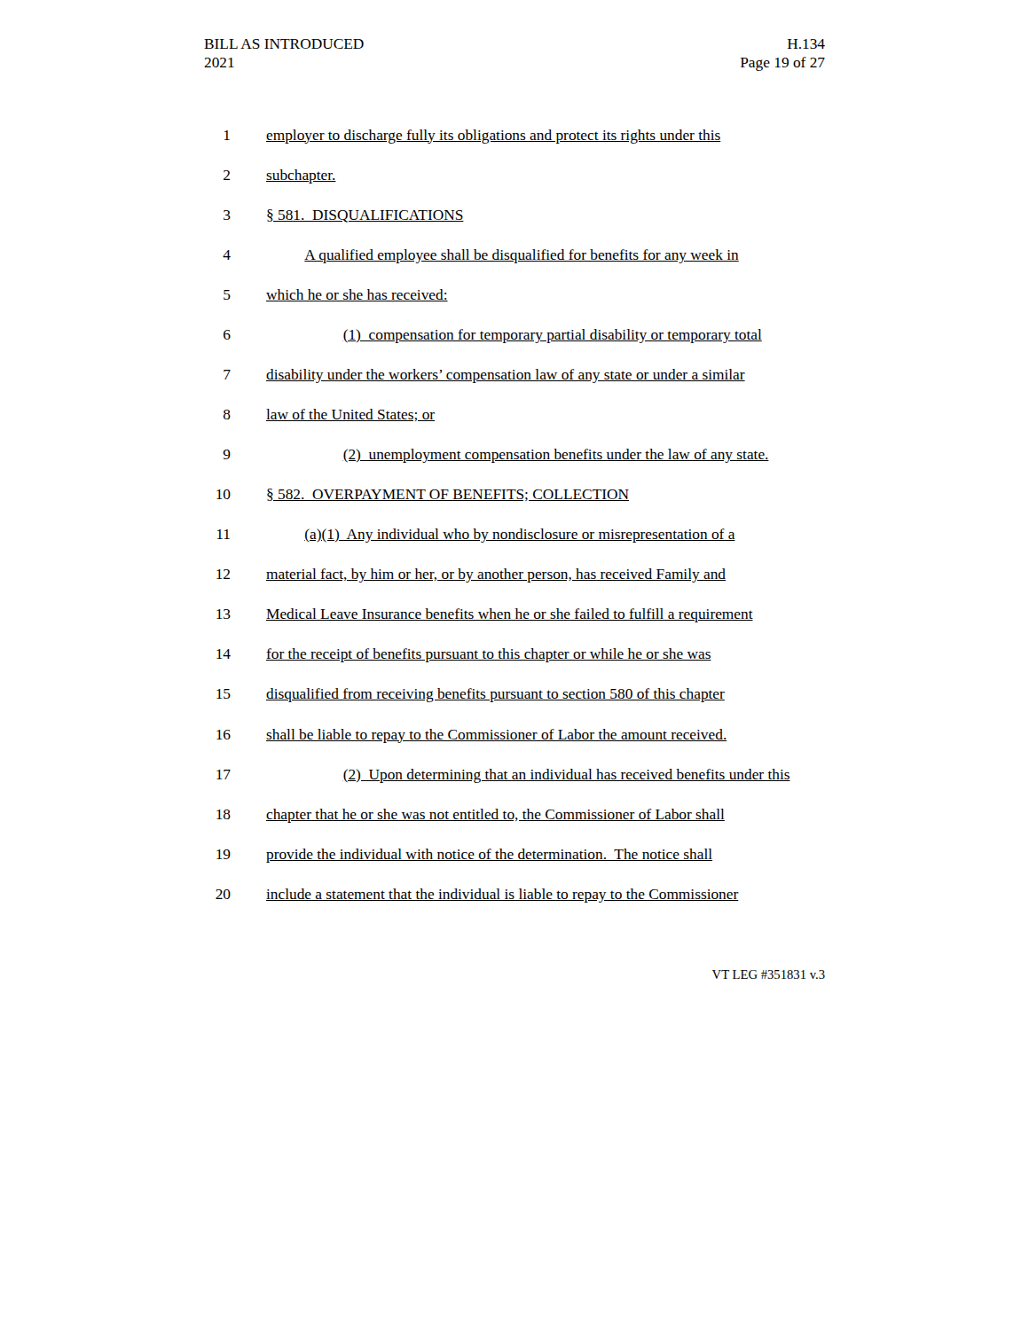BILL AS INTRODUCED
2021
H.134
Page 19 of 27
employer to discharge fully its obligations and protect its rights under this
subchapter.
§ 581. DISQUALIFICATIONS
A qualified employee shall be disqualified for benefits for any week in
which he or she has received:
(1) compensation for temporary partial disability or temporary total
disability under the workers’ compensation law of any state or under a similar
law of the United States; or
(2) unemployment compensation benefits under the law of any state.
§ 582. OVERPAYMENT OF BENEFITS; COLLECTION
(a)(1) Any individual who by nondisclosure or misrepresentation of a
material fact, by him or her, or by another person, has received Family and
Medical Leave Insurance benefits when he or she failed to fulfill a requirement
for the receipt of benefits pursuant to this chapter or while he or she was
disqualified from receiving benefits pursuant to section 580 of this chapter
shall be liable to repay to the Commissioner of Labor the amount received.
(2) Upon determining that an individual has received benefits under this
chapter that he or she was not entitled to, the Commissioner of Labor shall
provide the individual with notice of the determination. The notice shall
include a statement that the individual is liable to repay to the Commissioner
VT LEG #351831 v.3